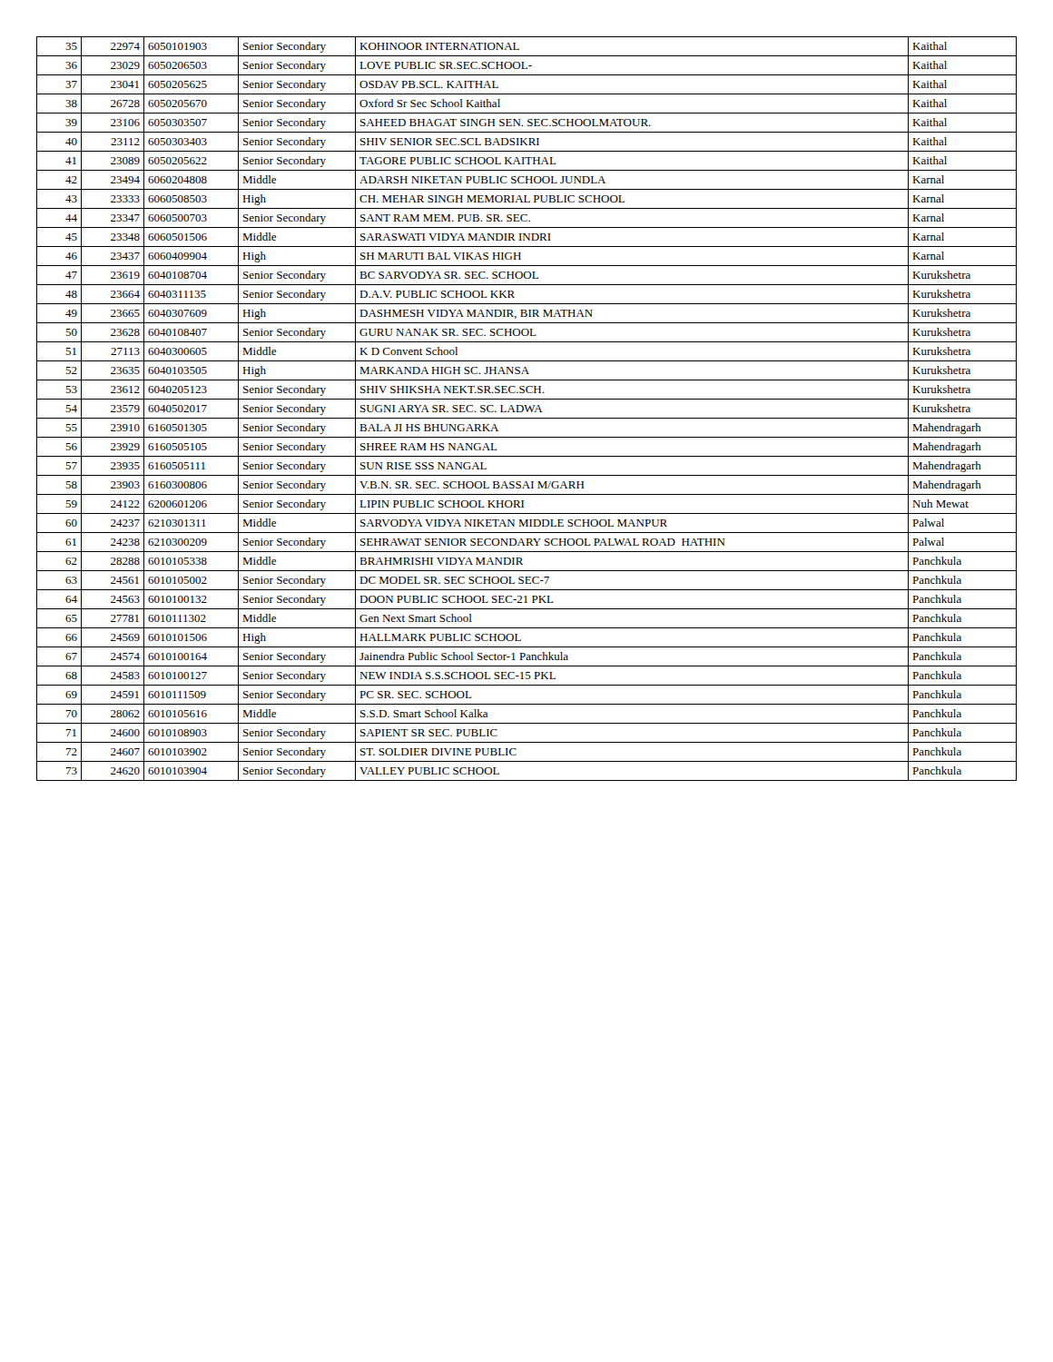| 35 | 22974 | 6050101903 | Senior Secondary | KOHINOOR INTERNATIONAL | Kaithal |
| 36 | 23029 | 6050206503 | Senior Secondary | LOVE PUBLIC SR.SEC.SCHOOL- | Kaithal |
| 37 | 23041 | 6050205625 | Senior Secondary | OSDAV PB.SCL. KAITHAL | Kaithal |
| 38 | 26728 | 6050205670 | Senior Secondary | Oxford Sr Sec School Kaithal | Kaithal |
| 39 | 23106 | 6050303507 | Senior Secondary | SAHEED BHAGAT SINGH SEN. SEC.SCHOOLMATOUR. | Kaithal |
| 40 | 23112 | 6050303403 | Senior Secondary | SHIV SENIOR SEC.SCL BADSIKRI | Kaithal |
| 41 | 23089 | 6050205622 | Senior Secondary | TAGORE PUBLIC SCHOOL KAITHAL | Kaithal |
| 42 | 23494 | 6060204808 | Middle | ADARSH NIKETAN PUBLIC SCHOOL JUNDLA | Karnal |
| 43 | 23333 | 6060508503 | High | CH. MEHAR SINGH MEMORIAL PUBLIC SCHOOL | Karnal |
| 44 | 23347 | 6060500703 | Senior Secondary | SANT RAM MEM. PUB. SR. SEC. | Karnal |
| 45 | 23348 | 6060501506 | Middle | SARASWATI VIDYA MANDIR INDRI | Karnal |
| 46 | 23437 | 6060409904 | High | SH MARUTI BAL VIKAS HIGH | Karnal |
| 47 | 23619 | 6040108704 | Senior Secondary | BC SARVODYA SR. SEC. SCHOOL | Kurukshetra |
| 48 | 23664 | 6040311135 | Senior Secondary | D.A.V. PUBLIC SCHOOL KKR | Kurukshetra |
| 49 | 23665 | 6040307609 | High | DASHMESH VIDYA MANDIR, BIR MATHAN | Kurukshetra |
| 50 | 23628 | 6040108407 | Senior Secondary | GURU NANAK SR. SEC. SCHOOL | Kurukshetra |
| 51 | 27113 | 6040300605 | Middle | K D Convent School | Kurukshetra |
| 52 | 23635 | 6040103505 | High | MARKANDA HIGH SC. JHANSA | Kurukshetra |
| 53 | 23612 | 6040205123 | Senior Secondary | SHIV SHIKSHA NEKT.SR.SEC.SCH. | Kurukshetra |
| 54 | 23579 | 6040502017 | Senior Secondary | SUGNI ARYA SR. SEC. SC. LADWA | Kurukshetra |
| 55 | 23910 | 6160501305 | Senior Secondary | BALA JI HS BHUNGARKA | Mahendragarh |
| 56 | 23929 | 6160505105 | Senior Secondary | SHREE RAM HS NANGAL | Mahendragarh |
| 57 | 23935 | 6160505111 | Senior Secondary | SUN RISE SSS NANGAL | Mahendragarh |
| 58 | 23903 | 6160300806 | Senior Secondary | V.B.N. SR. SEC. SCHOOL BASSAI M/GARH | Mahendragarh |
| 59 | 24122 | 6200601206 | Senior Secondary | LIPIN PUBLIC SCHOOL KHORI | Nuh Mewat |
| 60 | 24237 | 6210301311 | Middle | SARVODYA VIDYA NIKETAN MIDDLE SCHOOL MANPUR | Palwal |
| 61 | 24238 | 6210300209 | Senior Secondary | SEHRAWAT SENIOR SECONDARY SCHOOL PALWAL ROAD HATHIN | Palwal |
| 62 | 28288 | 6010105338 | Middle | BRAHMRISHI VIDYA MANDIR | Panchkula |
| 63 | 24561 | 6010105002 | Senior Secondary | DC MODEL SR. SEC SCHOOL SEC-7 | Panchkula |
| 64 | 24563 | 6010100132 | Senior Secondary | DOON PUBLIC SCHOOL SEC-21 PKL | Panchkula |
| 65 | 27781 | 6010111302 | Middle | Gen Next Smart School | Panchkula |
| 66 | 24569 | 6010101506 | High | HALLMARK PUBLIC SCHOOL | Panchkula |
| 67 | 24574 | 6010100164 | Senior Secondary | Jainendra Public School Sector-1 Panchkula | Panchkula |
| 68 | 24583 | 6010100127 | Senior Secondary | NEW INDIA S.S.SCHOOL SEC-15 PKL | Panchkula |
| 69 | 24591 | 6010111509 | Senior Secondary | PC SR. SEC. SCHOOL | Panchkula |
| 70 | 28062 | 6010105616 | Middle | S.S.D. Smart School Kalka | Panchkula |
| 71 | 24600 | 6010108903 | Senior Secondary | SAPIENT SR SEC. PUBLIC | Panchkula |
| 72 | 24607 | 6010103902 | Senior Secondary | ST. SOLDIER DIVINE PUBLIC | Panchkula |
| 73 | 24620 | 6010103904 | Senior Secondary | VALLEY PUBLIC SCHOOL | Panchkula |